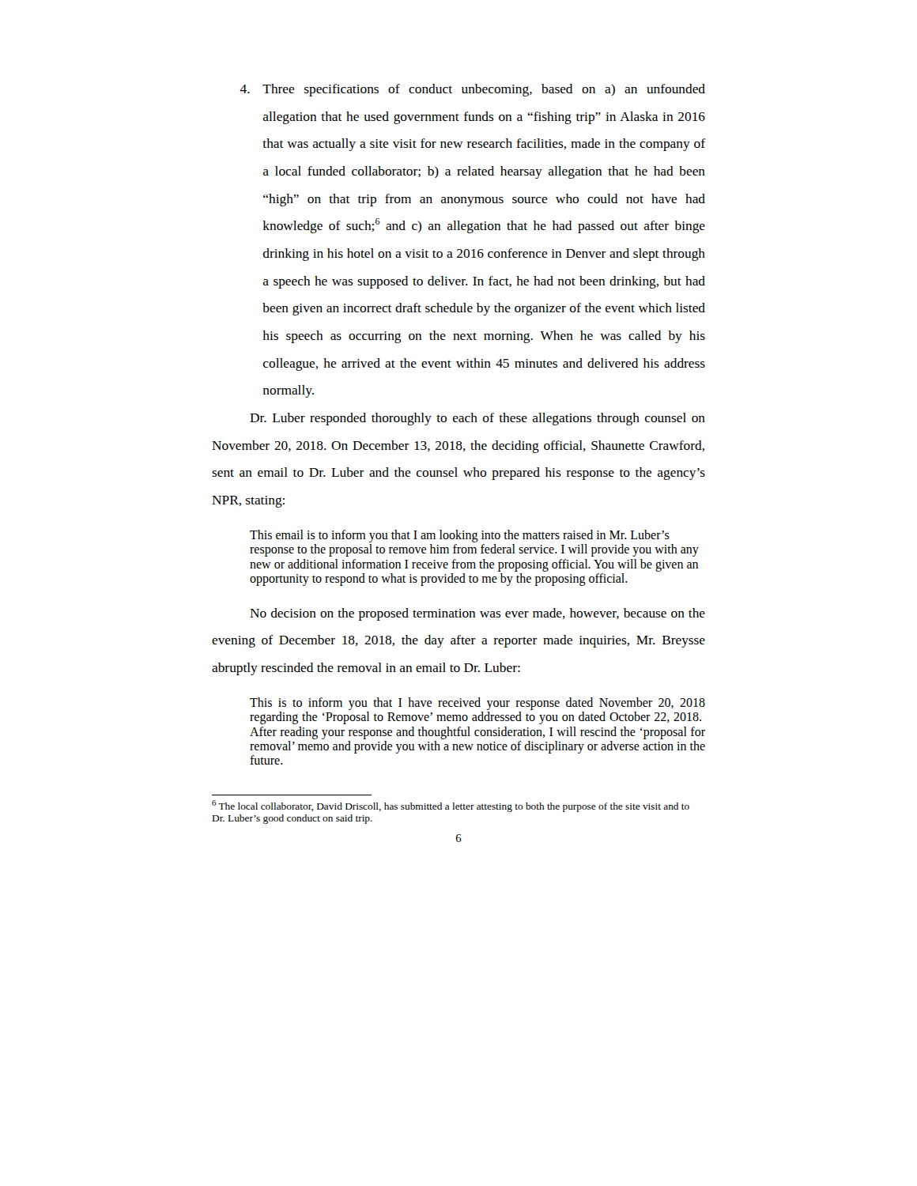Three specifications of conduct unbecoming, based on a) an unfounded allegation that he used government funds on a “fishing trip” in Alaska in 2016 that was actually a site visit for new research facilities, made in the company of a local funded collaborator; b) a related hearsay allegation that he had been “high” on that trip from an anonymous source who could not have had knowledge of such;6 and c) an allegation that he had passed out after binge drinking in his hotel on a visit to a 2016 conference in Denver and slept through a speech he was supposed to deliver. In fact, he had not been drinking, but had been given an incorrect draft schedule by the organizer of the event which listed his speech as occurring on the next morning. When he was called by his colleague, he arrived at the event within 45 minutes and delivered his address normally.
Dr. Luber responded thoroughly to each of these allegations through counsel on November 20, 2018. On December 13, 2018, the deciding official, Shaunette Crawford, sent an email to Dr. Luber and the counsel who prepared his response to the agency’s NPR, stating:
This email is to inform you that I am looking into the matters raised in Mr. Luber’s response to the proposal to remove him from federal service. I will provide you with any new or additional information I receive from the proposing official. You will be given an opportunity to respond to what is provided to me by the proposing official.
No decision on the proposed termination was ever made, however, because on the evening of December 18, 2018, the day after a reporter made inquiries, Mr. Breysse abruptly rescinded the removal in an email to Dr. Luber:
This is to inform you that I have received your response dated November 20, 2018 regarding the ‘Proposal to Remove’ memo addressed to you on dated October 22, 2018. After reading your response and thoughtful consideration, I will rescind the ‘proposal for removal’ memo and provide you with a new notice of disciplinary or adverse action in the future.
6 The local collaborator, David Driscoll, has submitted a letter attesting to both the purpose of the site visit and to Dr. Luber’s good conduct on said trip.
6